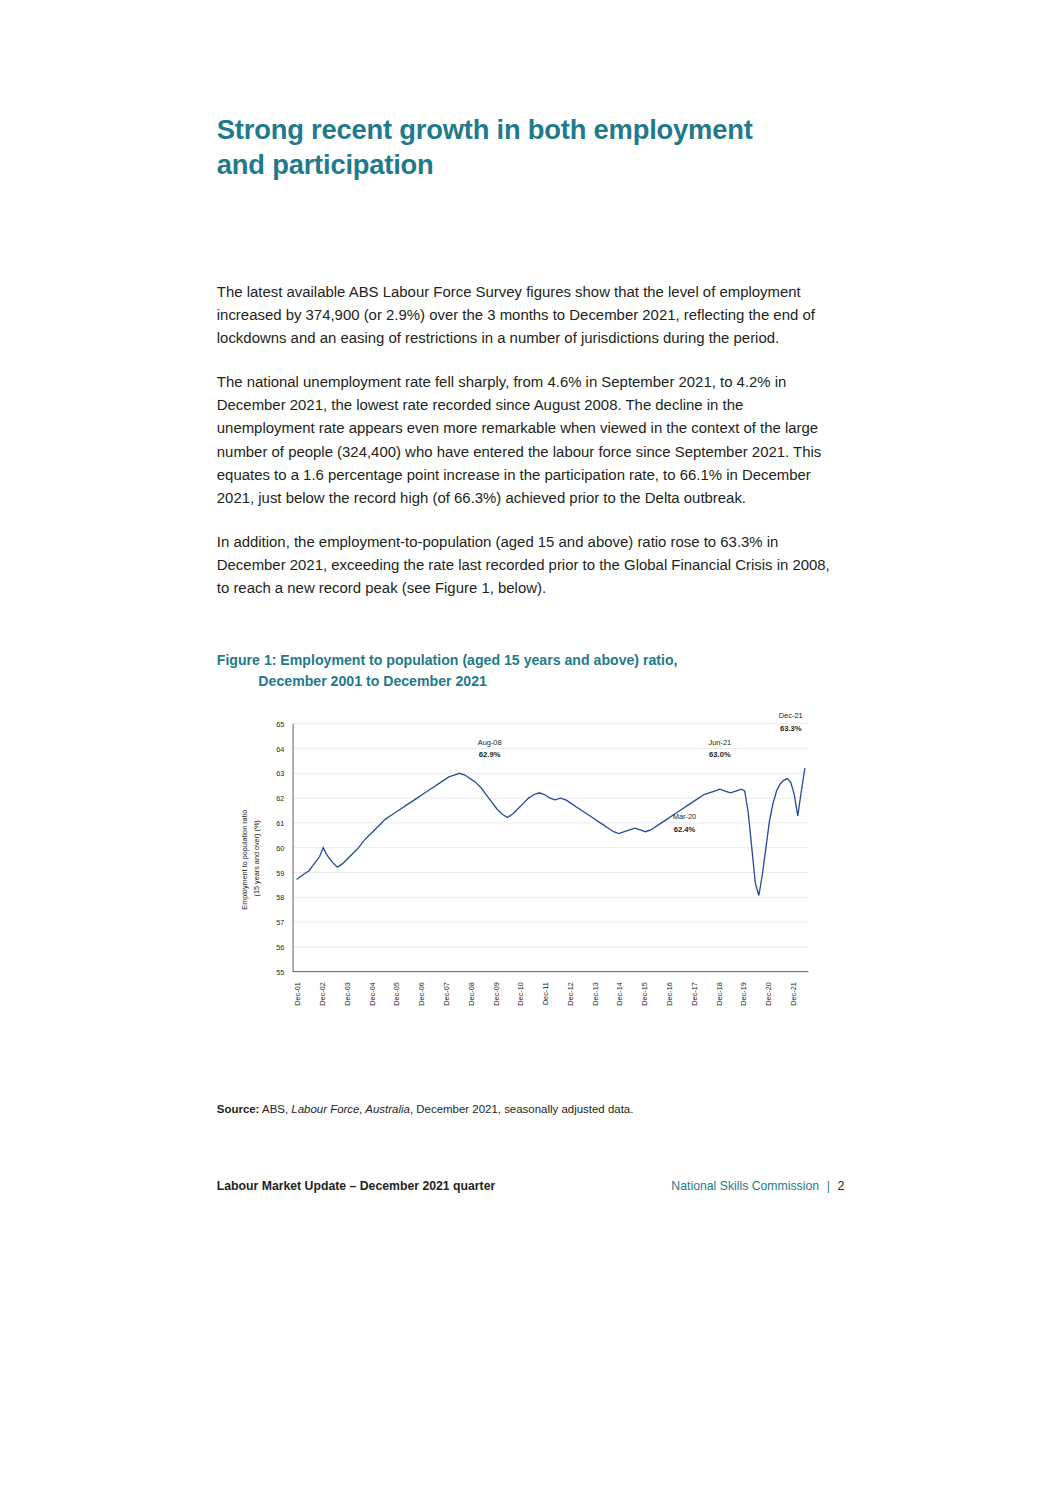Strong recent growth in both employment
and participation
The latest available ABS Labour Force Survey figures show that the level of employment increased by 374,900 (or 2.9%) over the 3 months to December 2021, reflecting the end of lockdowns and an easing of restrictions in a number of jurisdictions during the period.
The national unemployment rate fell sharply, from 4.6% in September 2021, to 4.2% in December 2021, the lowest rate recorded since August 2008. The decline in the unemployment rate appears even more remarkable when viewed in the context of the large number of people (324,400) who have entered the labour force since September 2021. This equates to a 1.6 percentage point increase in the participation rate, to 66.1% in December 2021, just below the record high (of 66.3%) achieved prior to the Delta outbreak.
In addition, the employment-to-population (aged 15 and above) ratio rose to 63.3% in December 2021, exceeding the rate last recorded prior to the Global Financial Crisis in 2008, to reach a new record peak (see Figure 1, below).
Figure 1: Employment to population (aged 15 years and above) ratio, December 2001 to December 2021
65 64 63 62 61 60 59 58 57 56 55 Employment to population ratio (15 years and over) (%) Aug-08 62.9% Jun-21 63.0% Dec-21 63.3% Mar-20 62.4% Dec-01 Dec-02 Dec-03 Dec-04 Dec-05 Dec-06 Dec-07 Dec-08 Dec-09 Dec-10 Dec-11 Dec-12 Dec-13 Dec-14 Dec-15 Dec-16 Dec-17 Dec-18 Dec-19 Dec-20 Dec-21
Source: ABS, Labour Force, Australia, December 2021, seasonally adjusted data.
Labour Market Update – December 2021 quarter
National Skills Commission|2